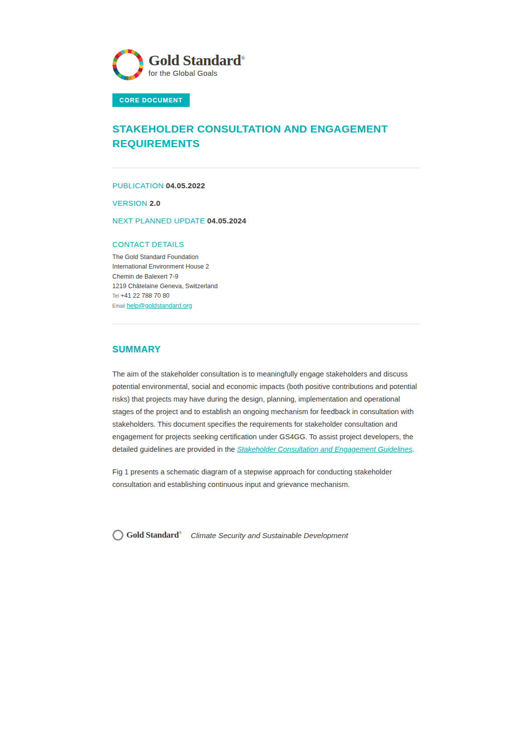Gold Standard®
for the Global Goals
CORE DOCUMENT
Stakeholder Consultation and Engagement Requirements
PUBLICATION 04.05.2022
VERSION 2.0
NEXT PLANNED UPDATE 04.05.2024
Contact Details
The Gold Standard Foundation
International Environment House 2
Chemin de Balexert 7-9
1219 Châtelaine Geneva, Switzerland
Tel +41 22 788 70 80
Email help@goldstandard.org
Summary
The aim of the stakeholder consultation is to meaningfully engage stakeholders and discuss potential environmental, social and economic impacts (both positive contributions and potential risks) that projects may have during the design, planning, implementation and operational stages of the project and to establish an ongoing mechanism for feedback in consultation with stakeholders. This document specifies the requirements for stakeholder consultation and engagement for projects seeking certification under GS4GG. To assist project developers, the detailed guidelines are provided in the Stakeholder Consultation and Engagement Guidelines.
Fig 1 presents a schematic diagram of a stepwise approach for conducting stakeholder consultation and establishing continuous input and grievance mechanism.
Gold Standard®
Climate Security and Sustainable Development